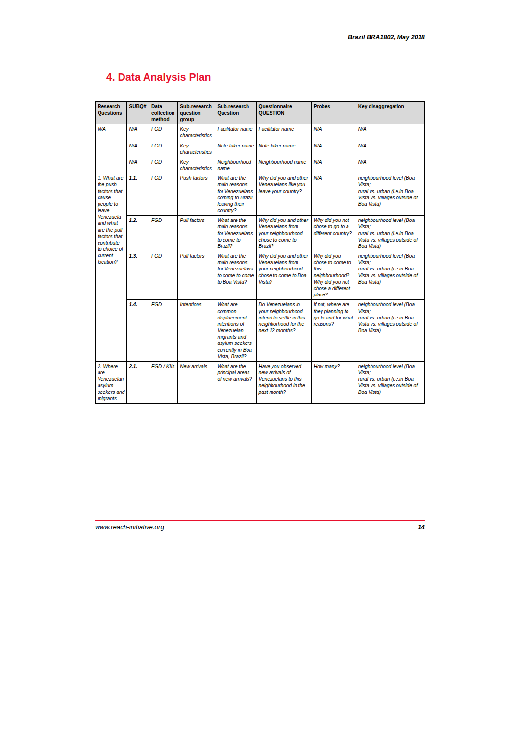Brazil BRA1802, May 2018
4. Data Analysis Plan
| Research Questions | SUBQ# | Data collection method | Sub-research question group | Sub-research Question | Questionnaire QUESTION | Probes | Key disaggregation |
| --- | --- | --- | --- | --- | --- | --- | --- |
| N/A | N/A | FGD | Key characteristics | Facilitator name | Facilitator name | N/A | N/A |
| N/A | FGD | Key characteristics | Note taker name | Note taker name | N/A | N/A |
| N/A | FGD | Key characteristics | Neighbourhood name | Neighbourhood name | N/A | N/A |
| 1. What are the push factors that cause people to leave Venezuela and what are the pull factors that contribute to choice of current location? | 1.1. | FGD | Push factors | What are the main reasons for Venezuelans coming to Brazil leaving their country? | Why did you and other Venezuelans like you leave your country? | N/A | neighbourhood level (Boa Vista; rural vs. urban (i.e.in Boa Vista vs. villages outside of Boa Vista) |
| 1.2. | FGD | Pull factors | What are the main reasons for Venezuelans to come to Brazil? | Why did you and other Venezuelans from your neighbourhood chose to come to Brazil? | Why did you not chose to go to a different country? | neighbourhood level (Boa Vista; rural vs. urban (i.e.in Boa Vista vs. villages outside of Boa Vista) |
| 1.3. | FGD | Pull factors | What are the main reasons for Venezuelans to come to come to Boa Vista? | Why did you and other Venezuelans from your neighbourhood chose to come to Boa Vista? | Why did you chose to come to this neighbourhood? Why did you not chose a different place? | neighbourhood level (Boa Vista; rural vs. urban (i.e.in Boa Vista vs. villages outside of Boa Vista) |
| 1.4. | FGD | Intentions | What are common displacement intentions of Venezuelan migrants and asylum seekers currently in Boa Vista, Brazil? | Do Venezuelans in your neighbourhood intend to settle in this neighborhood for the next 12 months? | If not, where are they planning to go to and for what reasons? | neighbourhood level (Boa Vista; rural vs. urban (i.e.in Boa Vista vs. villages outside of Boa Vista) |
| 2. Where are Venezuelan asylum seekers and migrants | 2.1. | FGD / KIIs | New arrivals | What are the principal areas of new arrivals? | Have you observed new arrivals of Venezuelans to this neighbourhood in the past month? | How many? | neighbourhood level (Boa Vista; rural vs. urban (i.e.in Boa Vista vs. villages outside of Boa Vista) |
www.reach-initiative.org 14